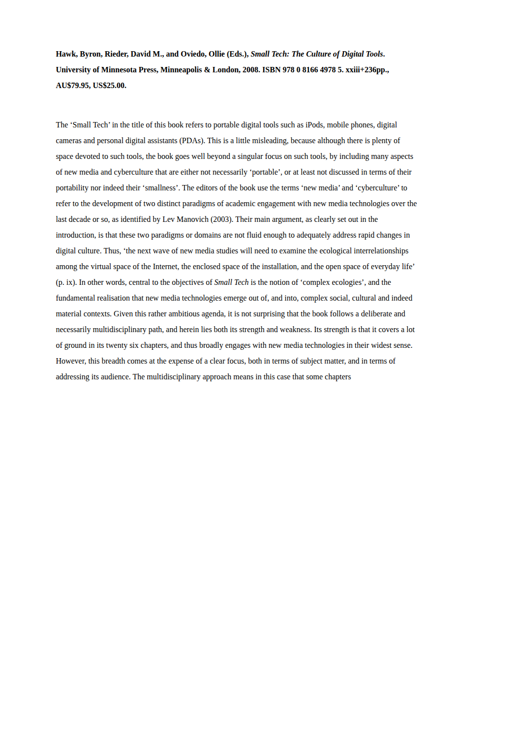Hawk, Byron, Rieder, David M., and Oviedo, Ollie (Eds.), Small Tech: The Culture of Digital Tools. University of Minnesota Press, Minneapolis & London, 2008. ISBN 978 0 8166 4978 5. xxiii+236pp., AU$79.95, US$25.00.
The ‘Small Tech’ in the title of this book refers to portable digital tools such as iPods, mobile phones, digital cameras and personal digital assistants (PDAs). This is a little misleading, because although there is plenty of space devoted to such tools, the book goes well beyond a singular focus on such tools, by including many aspects of new media and cyberculture that are either not necessarily ‘portable’, or at least not discussed in terms of their portability nor indeed their ‘smallness’. The editors of the book use the terms ‘new media’ and ‘cyberculture’ to refer to the development of two distinct paradigms of academic engagement with new media technologies over the last decade or so, as identified by Lev Manovich (2003). Their main argument, as clearly set out in the introduction, is that these two paradigms or domains are not fluid enough to adequately address rapid changes in digital culture. Thus, ‘the next wave of new media studies will need to examine the ecological interrelationships among the virtual space of the Internet, the enclosed space of the installation, and the open space of everyday life’ (p. ix). In other words, central to the objectives of Small Tech is the notion of ‘complex ecologies’, and the fundamental realisation that new media technologies emerge out of, and into, complex social, cultural and indeed material contexts. Given this rather ambitious agenda, it is not surprising that the book follows a deliberate and necessarily multidisciplinary path, and herein lies both its strength and weakness. Its strength is that it covers a lot of ground in its twenty six chapters, and thus broadly engages with new media technologies in their widest sense. However, this breadth comes at the expense of a clear focus, both in terms of subject matter, and in terms of addressing its audience. The multidisciplinary approach means in this case that some chapters